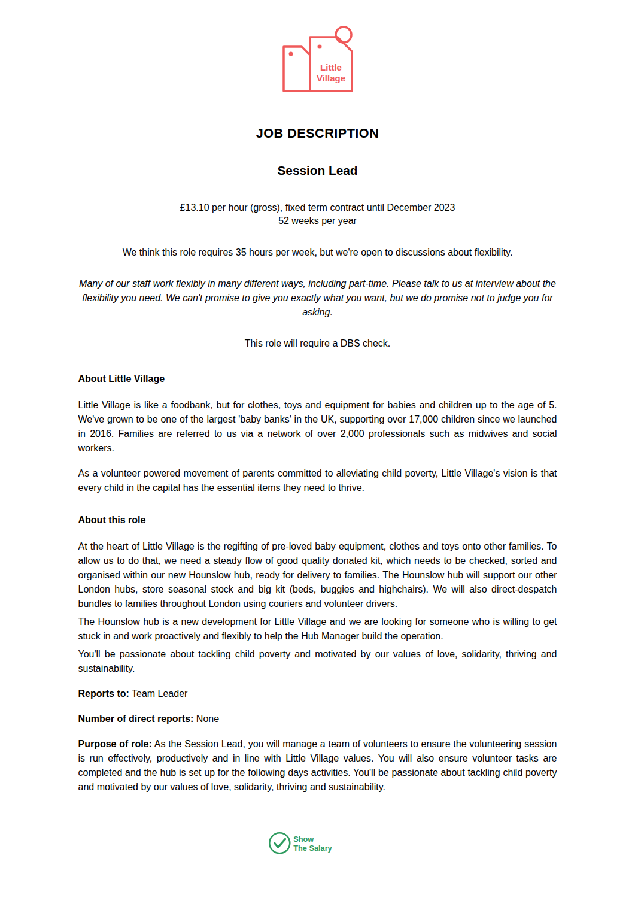Little Village
JOB DESCRIPTION
Session Lead
£13.10 per hour (gross), fixed term contract until December 2023
52 weeks per year
We think this role requires 35 hours per week, but we're open to discussions about flexibility.
Many of our staff work flexibly in many different ways, including part-time. Please talk to us at interview about the flexibility you need. We can't promise to give you exactly what you want, but we do promise not to judge you for asking.
This role will require a DBS check.
About Little Village
Little Village is like a foodbank, but for clothes, toys and equipment for babies and children up to the age of 5. We've grown to be one of the largest 'baby banks' in the UK, supporting over 17,000 children since we launched in 2016. Families are referred to us via a network of over 2,000 professionals such as midwives and social workers.
As a volunteer powered movement of parents committed to alleviating child poverty, Little Village's vision is that every child in the capital has the essential items they need to thrive.
About this role
At the heart of Little Village is the regifting of pre-loved baby equipment, clothes and toys onto other families. To allow us to do that, we need a steady flow of good quality donated kit, which needs to be checked, sorted and organised within our new Hounslow hub, ready for delivery to families. The Hounslow hub will support our other London hubs, store seasonal stock and big kit (beds, buggies and highchairs). We will also direct-despatch bundles to families throughout London using couriers and volunteer drivers.
The Hounslow hub is a new development for Little Village and we are looking for someone who is willing to get stuck in and work proactively and flexibly to help the Hub Manager build the operation.
You'll be passionate about tackling child poverty and motivated by our values of love, solidarity, thriving and sustainability.
Reports to: Team Leader
Number of direct reports: None
Purpose of role: As the Session Lead, you will manage a team of volunteers to ensure the volunteering session is run effectively, productively and in line with Little Village values. You will also ensure volunteer tasks are completed and the hub is set up for the following days activities. You'll be passionate about tackling child poverty and motivated by our values of love, solidarity, thriving and sustainability.
Show The Salary